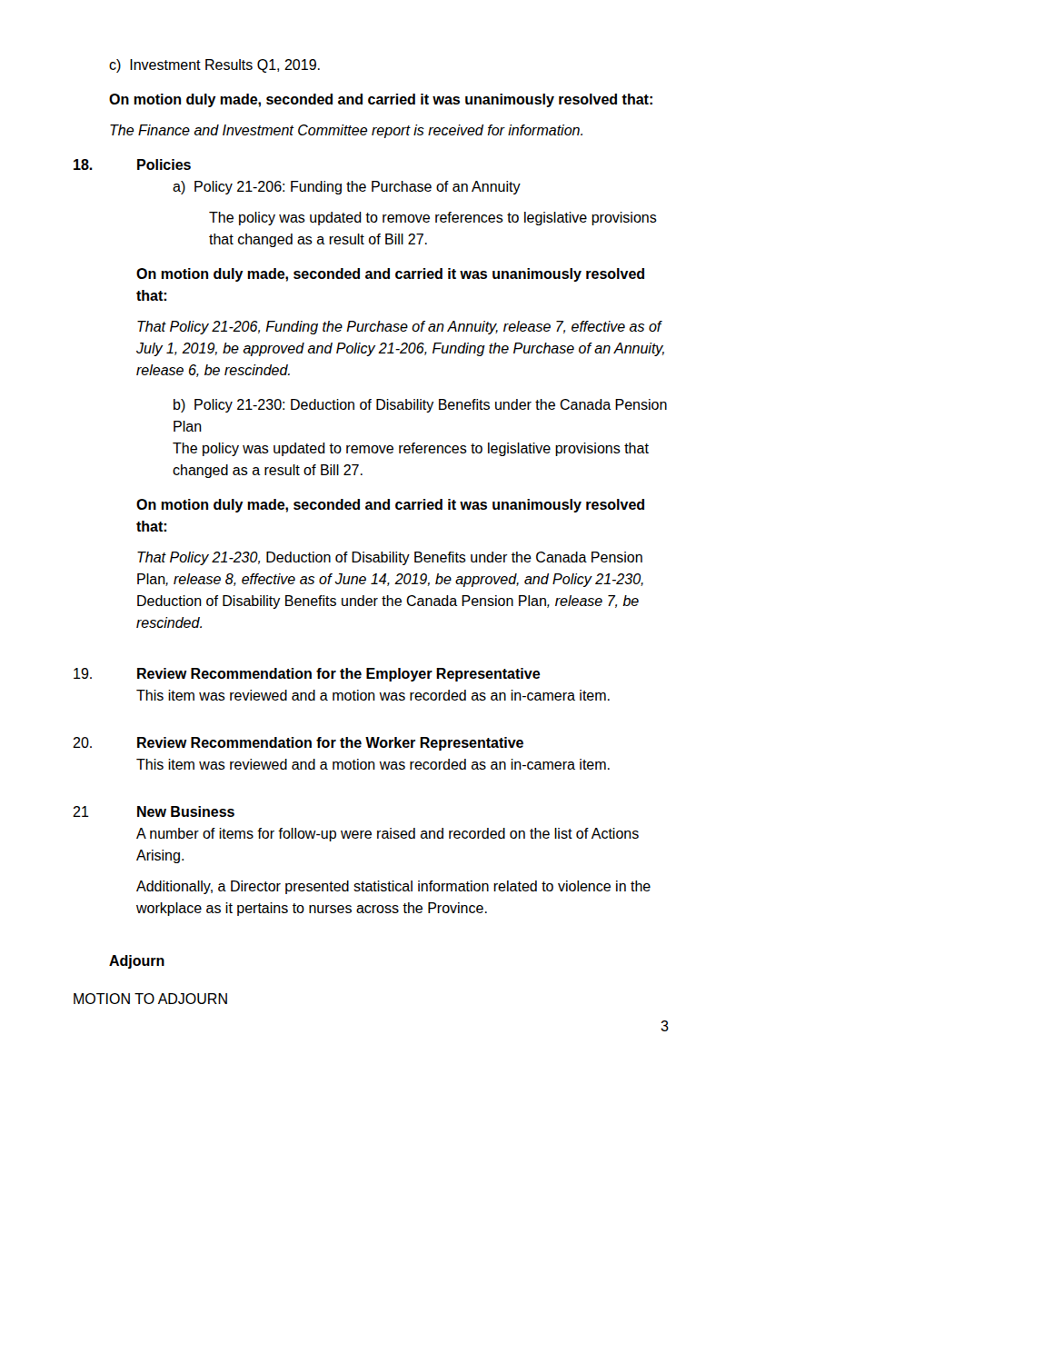c) Investment Results Q1, 2019.
On motion duly made, seconded and carried it was unanimously resolved that:
The Finance and Investment Committee report is received for information.
18.
Policies
a) Policy 21-206: Funding the Purchase of an Annuity
The policy was updated to remove references to legislative provisions that changed as a result of Bill 27.
On motion duly made, seconded and carried it was unanimously resolved that:
That Policy 21-206, Funding the Purchase of an Annuity, release 7, effective as of July 1, 2019, be approved and Policy 21-206, Funding the Purchase of an Annuity, release 6, be rescinded.
b) Policy 21-230: Deduction of Disability Benefits under the Canada Pension Plan
The policy was updated to remove references to legislative provisions that changed as a result of Bill 27.
On motion duly made, seconded and carried it was unanimously resolved that:
That Policy 21-230, Deduction of Disability Benefits under the Canada Pension Plan, release 8, effective as of June 14, 2019, be approved, and Policy 21-230, Deduction of Disability Benefits under the Canada Pension Plan, release 7, be rescinded.
19.
Review Recommendation for the Employer Representative
This item was reviewed and a motion was recorded as an in-camera item.
20.
Review Recommendation for the Worker Representative
This item was reviewed and a motion was recorded as an in-camera item.
21
New Business
A number of items for follow-up were raised and recorded on the list of Actions Arising.
Additionally, a Director presented statistical information related to violence in the workplace as it pertains to nurses across the Province.
Adjourn
MOTION TO ADJOURN
3